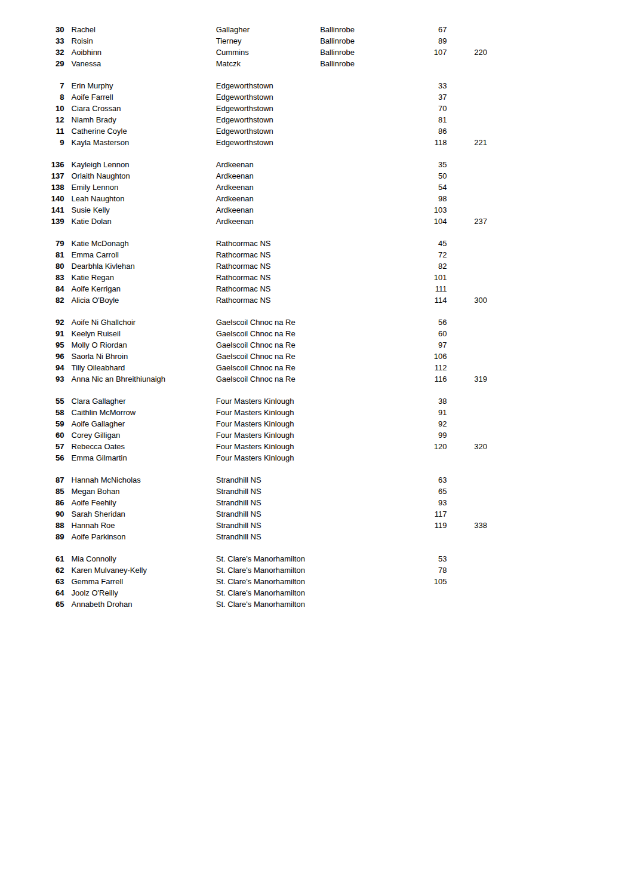| 30 | Rachel | Gallagher | Ballinrobe | 67 | |
| 33 | Roisin | Tierney | Ballinrobe | 89 | |
| 32 | Aoibhinn | Cummins | Ballinrobe | 107 | 220 |
| 29 | Vanessa | Matczk | Ballinrobe | | |
| 7 | Erin Murphy | Edgeworthstown | | 33 | |
| 8 | Aoife Farrell | Edgeworthstown | | 37 | |
| 10 | Ciara Crossan | Edgeworthstown | | 70 | |
| 12 | Niamh Brady | Edgeworthstown | | 81 | |
| 11 | Catherine Coyle | Edgeworthstown | | 86 | |
| 9 | Kayla Masterson | Edgeworthstown | | 118 | 221 |
| 136 | Kayleigh Lennon | Ardkeenan | | 35 | |
| 137 | Orlaith Naughton | Ardkeenan | | 50 | |
| 138 | Emily Lennon | Ardkeenan | | 54 | |
| 140 | Leah Naughton | Ardkeenan | | 98 | |
| 141 | Susie Kelly | Ardkeenan | | 103 | |
| 139 | Katie Dolan | Ardkeenan | | 104 | 237 |
| 79 | Katie McDonagh | Rathcormac NS | | 45 | |
| 81 | Emma Carroll | Rathcormac NS | | 72 | |
| 80 | Dearbhla Kivlehan | Rathcormac NS | | 82 | |
| 83 | Katie Regan | Rathcormac NS | | 101 | |
| 84 | Aoife Kerrigan | Rathcormac NS | | 111 | |
| 82 | Alicia O'Boyle | Rathcormac NS | | 114 | 300 |
| 92 | Aoife Ni Ghallchoir | Gaelscoil Chnoc na Re | | 56 | |
| 91 | Keelyn Ruiseil | Gaelscoil Chnoc na Re | | 60 | |
| 95 | Molly O Riordan | Gaelscoil Chnoc na Re | | 97 | |
| 96 | Saorla Ni Bhroin | Gaelscoil Chnoc na Re | | 106 | |
| 94 | Tilly Oileabhard | Gaelscoil Chnoc na Re | | 112 | |
| 93 | Anna Nic an Bhreithiunaigh | Gaelscoil Chnoc na Re | | 116 | 319 |
| 55 | Clara Gallagher | Four Masters Kinlough | | 38 | |
| 58 | Caithlin McMorrow | Four Masters Kinlough | | 91 | |
| 59 | Aoife Gallagher | Four Masters Kinlough | | 92 | |
| 60 | Corey Gilligan | Four Masters Kinlough | | 99 | |
| 57 | Rebecca Oates | Four Masters Kinlough | | 120 | 320 |
| 56 | Emma Gilmartin | Four Masters Kinlough | | | |
| 87 | Hannah McNicholas | Strandhill NS | | 63 | |
| 85 | Megan Bohan | Strandhill NS | | 65 | |
| 86 | Aoife Feehily | Strandhill NS | | 93 | |
| 90 | Sarah Sheridan | Strandhill NS | | 117 | |
| 88 | Hannah Roe | Strandhill NS | | 119 | 338 |
| 89 | Aoife Parkinson | Strandhill NS | | | |
| 61 | Mia Connolly | St. Clare's Manorhamilton | | 53 | |
| 62 | Karen Mulvaney-Kelly | St. Clare's Manorhamilton | | 78 | |
| 63 | Gemma Farrell | St. Clare's Manorhamilton | | 105 | |
| 64 | Joolz O'Reilly | St. Clare's Manorhamilton | | | |
| 65 | Annabeth Drohan | St. Clare's Manorhamilton | | | |